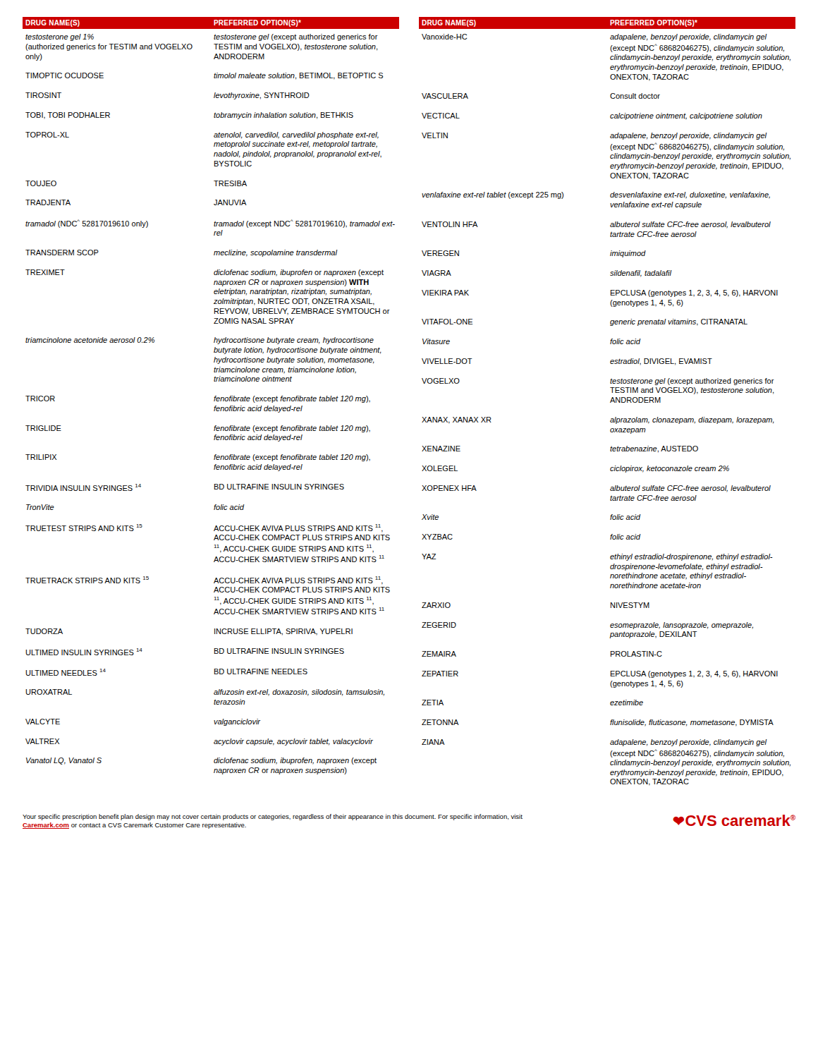| DRUG NAME(S) | PREFERRED OPTION(S)* |
| --- | --- |
| testosterone gel 1% (authorized generics for TESTIM and VOGELXO only) | testosterone gel (except authorized generics for TESTIM and VOGELXO), testosterone solution , ANDRODERM |
| TIMOPTIC OCUDOSE | timolol maleate solution , BETIMOL, BETOPTIC S |
| TIROSINT | levothyroxine , SYNTHROID |
| TOBI, TOBI PODHALER | tobramycin inhalation solution , BETHKIS |
| TOPROL-XL | atenolol, carvedilol, carvedilol phosphate ext-rel, metoprolol succinate ext-rel, metoprolol tartrate, nadolol, pindolol, propranolol, propranolol ext-rel , BYSTOLIC |
| TOUJEO | TRESIBA |
| TRADJENTA | JANUVIA |
| tramadol (NDC ^ 52817019610 only) | tramadol (except NDC ^ 52817019610), tramadol ext-rel |
| TRANSDERM SCOP | meclizine, scopolamine transdermal |
| TREXIMET | diclofenac sodium, ibuprofen or naproxen (except naproxen CR or naproxen suspension ) WITH eletriptan, naratriptan, rizatriptan, sumatriptan, zolmitriptan , NURTEC ODT, ONZETRA XSAIL, REYVOW, UBRELVY, ZEMBRACE SYMTOUCH or ZOMIG NASAL SPRAY |
| triamcinolone acetonide aerosol 0.2% | hydrocortisone butyrate cream, hydrocortisone butyrate lotion, hydrocortisone butyrate ointment, hydrocortisone butyrate solution, mometasone, triamcinolone cream, triamcinolone lotion, triamcinolone ointment |
| TRICOR | fenofibrate (except fenofibrate tablet 120 mg ), fenofibric acid delayed-rel |
| TRIGLIDE | fenofibrate (except fenofibrate tablet 120 mg ), fenofibric acid delayed-rel |
| TRILIPIX | fenofibrate (except fenofibrate tablet 120 mg ), fenofibric acid delayed-rel |
| TRIVIDIA INSULIN SYRINGES 14 | BD ULTRAFINE INSULIN SYRINGES |
| TronVite | folic acid |
| TRUETEST STRIPS AND KITS 15 | ACCU-CHEK AVIVA PLUS STRIPS AND KITS 11 , ACCU-CHEK COMPACT PLUS STRIPS AND KITS 11 , ACCU-CHEK GUIDE STRIPS AND KITS 11 , ACCU-CHEK SMARTVIEW STRIPS AND KITS 11 |
| TRUETRACK STRIPS AND KITS 15 | ACCU-CHEK AVIVA PLUS STRIPS AND KITS 11 , ACCU-CHEK COMPACT PLUS STRIPS AND KITS 11 , ACCU-CHEK GUIDE STRIPS AND KITS 11 , ACCU-CHEK SMARTVIEW STRIPS AND KITS 11 |
| TUDORZA | INCRUSE ELLIPTA, SPIRIVA, YUPELRI |
| ULTIMED INSULIN SYRINGES 14 | BD ULTRAFINE INSULIN SYRINGES |
| ULTIMED NEEDLES 14 | BD ULTRAFINE NEEDLES |
| UROXATRAL | alfuzosin ext-rel, doxazosin, silodosin, tamsulosin, terazosin |
| VALCYTE | valganciclovir |
| VALTREX | acyclovir capsule, acyclovir tablet, valacyclovir |
| Vanatol LQ, Vanatol S | diclofenac sodium, ibuprofen, naproxen (except naproxen CR or naproxen suspension ) |
| DRUG NAME(S) | PREFERRED OPTION(S)* |
| --- | --- |
| Vanoxide-HC | adapalene, benzoyl peroxide, clindamycin gel (except NDC ^ 68682046275), clindamycin solution, clindamycin-benzoyl peroxide, erythromycin solution, erythromycin-benzoyl peroxide, tretinoin , EPIDUO, ONEXTON, TAZORAC |
| VASCULERA | Consult doctor |
| VECTICAL | calcipotriene ointment, calcipotriene solution |
| VELTIN | adapalene, benzoyl peroxide, clindamycin gel (except NDC ^ 68682046275), clindamycin solution, clindamycin-benzoyl peroxide, erythromycin solution, erythromycin-benzoyl peroxide, tretinoin , EPIDUO, ONEXTON, TAZORAC |
| venlafaxine ext-rel tablet (except 225 mg) | desvenlafaxine ext-rel, duloxetine, venlafaxine, venlafaxine ext-rel capsule |
| VENTOLIN HFA | albuterol sulfate CFC-free aerosol, levalbuterol tartrate CFC-free aerosol |
| VEREGEN | imiquimod |
| VIAGRA | sildenafil, tadalafil |
| VIEKIRA PAK | EPCLUSA (genotypes 1, 2, 3, 4, 5, 6), HARVONI (genotypes 1, 4, 5, 6) |
| VITAFOL-ONE | generic prenatal vitamins , CITRANATAL |
| Vitasure | folic acid |
| VIVELLE-DOT | estradiol , DIVIGEL, EVAMIST |
| VOGELXO | testosterone gel (except authorized generics for TESTIM and VOGELXO), testosterone solution , ANDRODERM |
| XANAX, XANAX XR | alprazolam, clonazepam, diazepam, lorazepam, oxazepam |
| XENAZINE | tetrabenazine , AUSTEDO |
| XOLEGEL | ciclopirox, ketoconazole cream 2% |
| XOPENEX HFA | albuterol sulfate CFC-free aerosol, levalbuterol tartrate CFC-free aerosol |
| Xvite | folic acid |
| XYZBAC | folic acid |
| YAZ | ethinyl estradiol-drospirenone, ethinyl estradiol-drospirenone-levomefolate, ethinyl estradiol-norethindrone acetate, ethinyl estradiol-norethindrone acetate-iron |
| ZARXIO | NIVESTYM |
| ZEGERID | esomeprazole, lansoprazole, omeprazole, pantoprazole , DEXILANT |
| ZEMAIRA | PROLASTIN-C |
| ZEPATIER | EPCLUSA (genotypes 1, 2, 3, 4, 5, 6), HARVONI (genotypes 1, 4, 5, 6) |
| ZETIA | ezetimibe |
| ZETONNA | flunisolide, fluticasone, mometasone , DYMISTA |
| ZIANA | adapalene, benzoyl peroxide, clindamycin gel (except NDC ^ 68682046275), clindamycin solution, clindamycin-benzoyl peroxide, erythromycin solution, erythromycin-benzoyl peroxide, tretinoin , EPIDUO, ONEXTON, TAZORAC |
Your specific prescription benefit plan design may not cover certain products or categories, regardless of their appearance in this document. For specific information, visit Caremark.com or contact a CVS Caremark Customer Care representative.
❤CVS caremark®